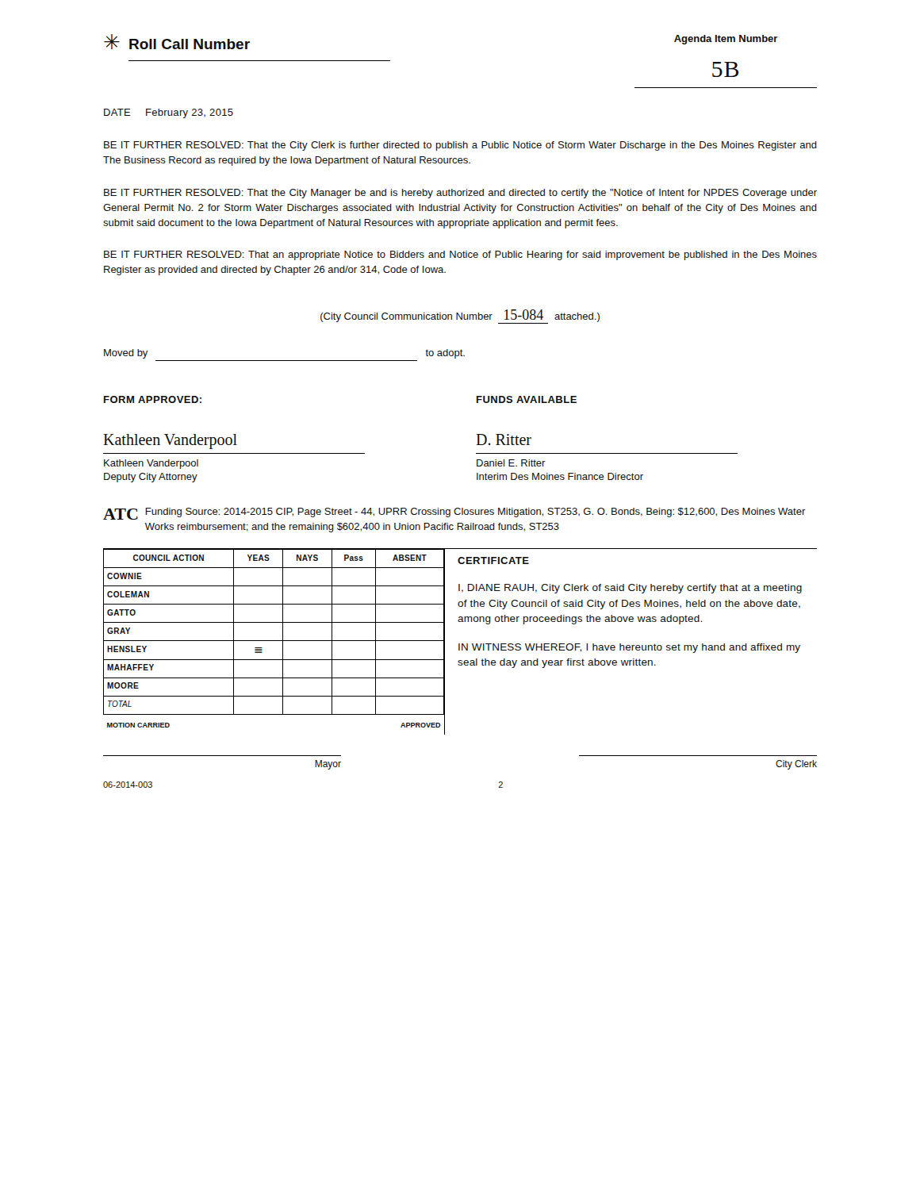✳
Roll Call Number
Agenda Item Number
5B
DATEFebruary 23, 2015
BE IT FURTHER RESOLVED: That the City Clerk is further directed to publish a Public Notice of Storm Water Discharge in the Des Moines Register and The Business Record as required by the Iowa Department of Natural Resources.
BE IT FURTHER RESOLVED: That the City Manager be and is hereby authorized and directed to certify the "Notice of Intent for NPDES Coverage under General Permit No. 2 for Storm Water Discharges associated with Industrial Activity for Construction Activities" on behalf of the City of Des Moines and submit said document to the Iowa Department of Natural Resources with appropriate application and permit fees.
BE IT FURTHER RESOLVED: That an appropriate Notice to Bidders and Notice of Public Hearing for said improvement be published in the Des Moines Register as provided and directed by Chapter 26 and/or 314, Code of Iowa.
(City Council Communication Number 15-084 attached.)
Moved by to adopt.
FORM APPROVED:
Kathleen Vanderpool
Kathleen Vanderpool
Deputy City Attorney
FUNDS AVAILABLE
D. Ritter
Daniel E. Ritter
Interim Des Moines Finance Director
ATC
Funding Source: 2014-2015 CIP, Page Street - 44, UPRR Crossing Closures Mitigation, ST253, G. O. Bonds, Being: $12,600, Des Moines Water Works reimbursement; and the remaining $602,400 in Union Pacific Railroad funds, ST253
| COUNCIL ACTION | YEAS | NAYS | Pass | ABSENT |
| --- | --- | --- | --- | --- |
| COWNIE | | | | |
| COLEMAN | | | | |
| GATTO | | | | |
| GRAY | | | | |
| HENSLEY | ≣ | | | |
| MAHAFFEY | | | | |
| MOORE | | | | |
| TOTAL | | | | |
| MOTION CARRIED | APPROVED |
CERTIFICATE
I, DIANE RAUH, City Clerk of said City hereby certify that at a meeting of the City Council of said City of Des Moines, held on the above date, among other proceedings the above was adopted.
IN WITNESS WHEREOF, I have hereunto set my hand and affixed my seal the day and year first above written.
Mayor
City Clerk
06-2014-003
2